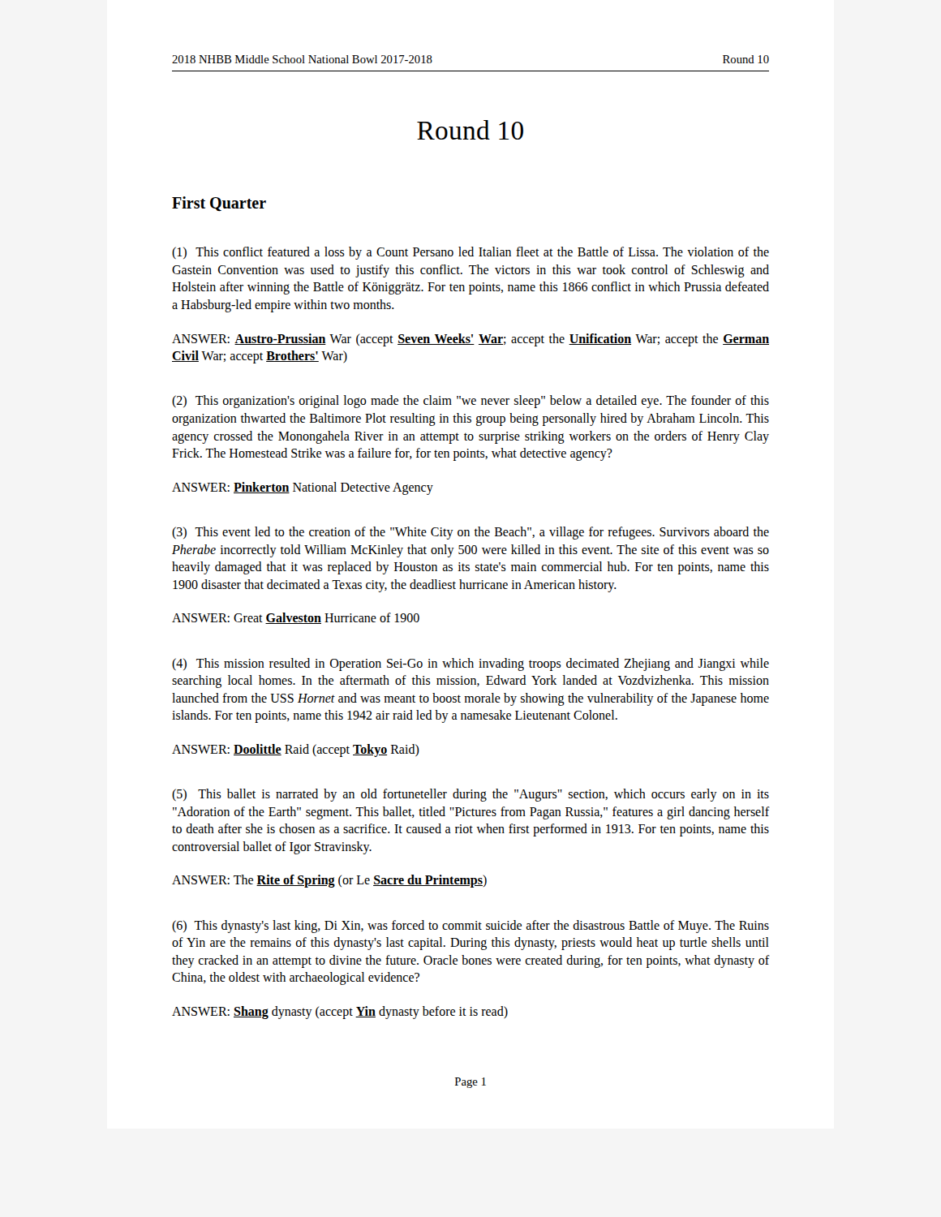2018 NHBB Middle School National Bowl 2017-2018 Round 10
Round 10
First Quarter
(1) This conflict featured a loss by a Count Persano led Italian fleet at the Battle of Lissa. The violation of the Gastein Convention was used to justify this conflict. The victors in this war took control of Schleswig and Holstein after winning the Battle of Königgrätz. For ten points, name this 1866 conflict in which Prussia defeated a Habsburg-led empire within two months.
ANSWER: Austro-Prussian War (accept Seven Weeks' War; accept the Unification War; accept the German Civil War; accept Brothers' War)
(2) This organization's original logo made the claim "we never sleep" below a detailed eye. The founder of this organization thwarted the Baltimore Plot resulting in this group being personally hired by Abraham Lincoln. This agency crossed the Monongahela River in an attempt to surprise striking workers on the orders of Henry Clay Frick. The Homestead Strike was a failure for, for ten points, what detective agency?
ANSWER: Pinkerton National Detective Agency
(3) This event led to the creation of the "White City on the Beach", a village for refugees. Survivors aboard the Pherabe incorrectly told William McKinley that only 500 were killed in this event. The site of this event was so heavily damaged that it was replaced by Houston as its state's main commercial hub. For ten points, name this 1900 disaster that decimated a Texas city, the deadliest hurricane in American history.
ANSWER: Great Galveston Hurricane of 1900
(4) This mission resulted in Operation Sei-Go in which invading troops decimated Zhejiang and Jiangxi while searching local homes. In the aftermath of this mission, Edward York landed at Vozdvizhenka. This mission launched from the USS Hornet and was meant to boost morale by showing the vulnerability of the Japanese home islands. For ten points, name this 1942 air raid led by a namesake Lieutenant Colonel.
ANSWER: Doolittle Raid (accept Tokyo Raid)
(5) This ballet is narrated by an old fortuneteller during the "Augurs" section, which occurs early on in its "Adoration of the Earth" segment. This ballet, titled "Pictures from Pagan Russia," features a girl dancing herself to death after she is chosen as a sacrifice. It caused a riot when first performed in 1913. For ten points, name this controversial ballet of Igor Stravinsky.
ANSWER: The Rite of Spring (or Le Sacre du Printemps)
(6) This dynasty's last king, Di Xin, was forced to commit suicide after the disastrous Battle of Muye. The Ruins of Yin are the remains of this dynasty's last capital. During this dynasty, priests would heat up turtle shells until they cracked in an attempt to divine the future. Oracle bones were created during, for ten points, what dynasty of China, the oldest with archaeological evidence?
ANSWER: Shang dynasty (accept Yin dynasty before it is read)
Page 1